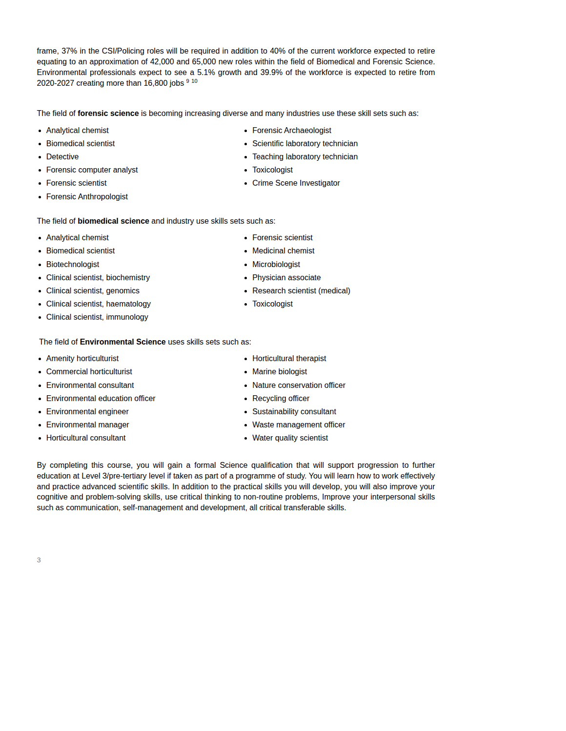frame, 37% in the CSI/Policing roles will be required in addition to 40% of the current workforce expected to retire equating to an approximation of 42,000 and 65,000 new roles within the field of Biomedical and Forensic Science. Environmental professionals expect to see a 5.1% growth and 39.9% of the workforce is expected to retire from 2020-2027 creating more than 16,800 jobs 9 10
The field of forensic science is becoming increasing diverse and many industries use these skill sets such as:
Analytical chemist
Biomedical scientist
Detective
Forensic computer analyst
Forensic scientist
Forensic Anthropologist
Forensic Archaeologist
Scientific laboratory technician
Teaching laboratory technician
Toxicologist
Crime Scene Investigator
The field of biomedical science and industry use skills sets such as:
Analytical chemist
Biomedical scientist
Biotechnologist
Clinical scientist, biochemistry
Clinical scientist, genomics
Clinical scientist, haematology
Clinical scientist, immunology
Forensic scientist
Medicinal chemist
Microbiologist
Physician associate
Research scientist (medical)
Toxicologist
The field of Environmental Science uses skills sets such as:
Amenity horticulturist
Commercial horticulturist
Environmental consultant
Environmental education officer
Environmental engineer
Environmental manager
Horticultural consultant
Horticultural therapist
Marine biologist
Nature conservation officer
Recycling officer
Sustainability consultant
Waste management officer
Water quality scientist
By completing this course, you will gain a formal Science qualification that will support progression to further education at Level 3/pre-tertiary level if taken as part of a programme of study. You will learn how to work effectively and practice advanced scientific skills. In addition to the practical skills you will develop, you will also improve your cognitive and problem-solving skills, use critical thinking to non-routine problems, Improve your interpersonal skills such as communication, self-management and development, all critical transferable skills.
3